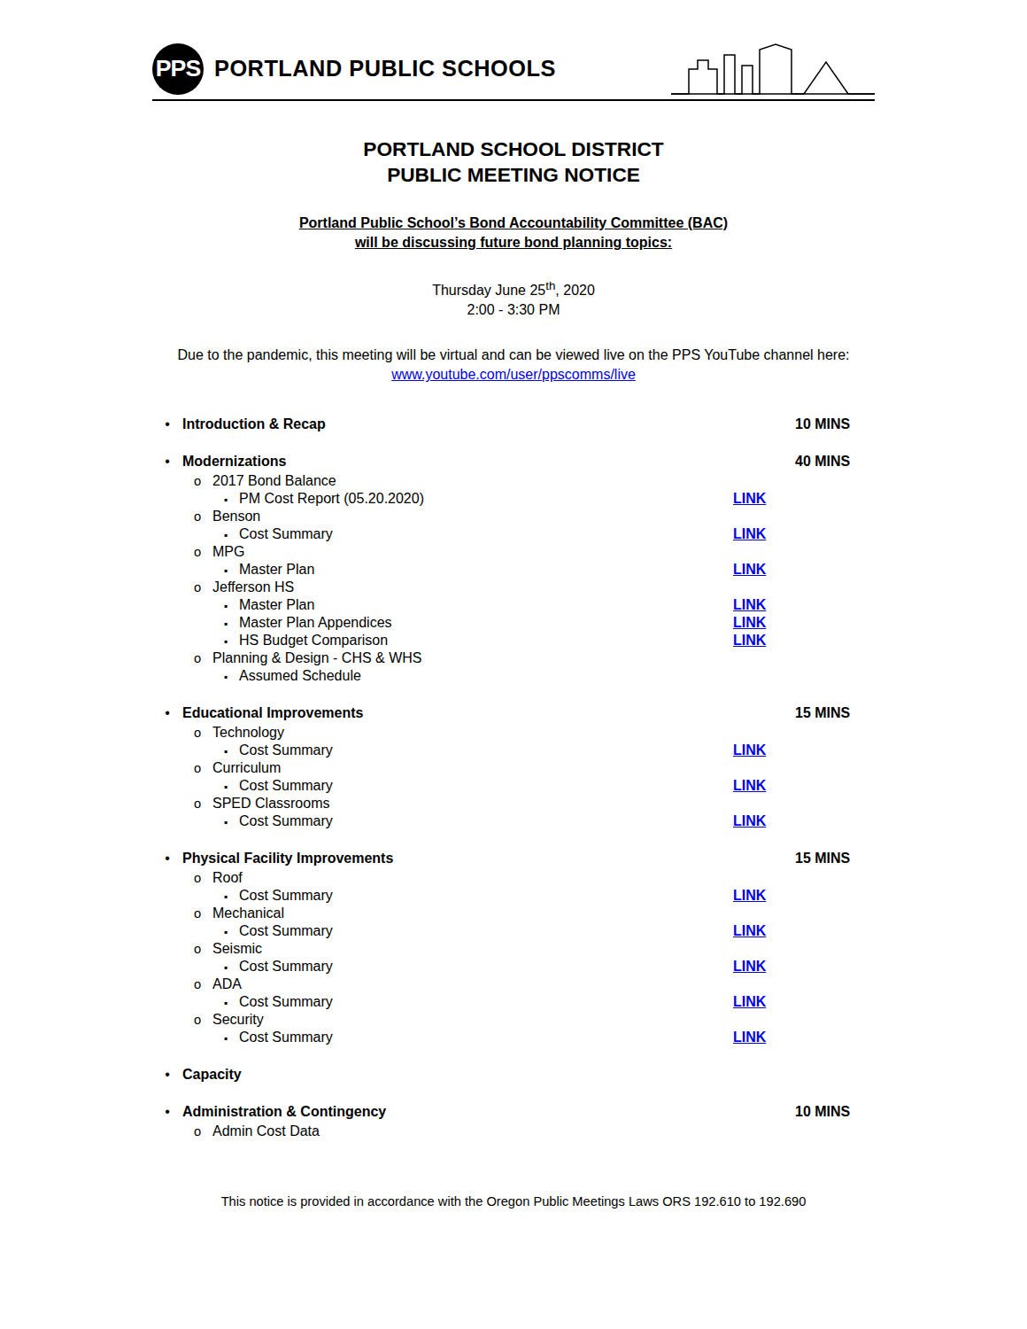PPS
PORTLAND PUBLIC SCHOOLS
PORTLAND SCHOOL DISTRICT
PUBLIC MEETING NOTICE
Portland Public School’s Bond Accountability Committee (BAC)
will be discussing future bond planning topics:
Thursday June 25th, 2020
2:00 - 3:30 PM
Due to the pandemic, this meeting will be virtual and can be viewed live on the PPS YouTube channel here:
www.youtube.com/user/ppscomms/live
• Introduction & Recap 10 MINS
• Modernizations 40 MINS
o 2017 Bond Balance
▪ PM Cost Report (05.20.2020) LINK
o Benson
▪ Cost Summary LINK
o MPG
▪ Master Plan LINK
o Jefferson HS
▪ Master Plan LINK
▪ Master Plan Appendices LINK
▪ HS Budget Comparison LINK
o Planning & Design - CHS & WHS
▪ Assumed Schedule
• Educational Improvements 15 MINS
o Technology
▪ Cost Summary LINK
o Curriculum
▪ Cost Summary LINK
o SPED Classrooms
▪ Cost Summary LINK
• Physical Facility Improvements 15 MINS
o Roof
▪ Cost Summary LINK
o Mechanical
▪ Cost Summary LINK
o Seismic
▪ Cost Summary LINK
o ADA
▪ Cost Summary LINK
o Security
▪ Cost Summary LINK
• Capacity
• Administration & Contingency 10 MINS
o Admin Cost Data
This notice is provided in accordance with the Oregon Public Meetings Laws ORS 192.610 to 192.690